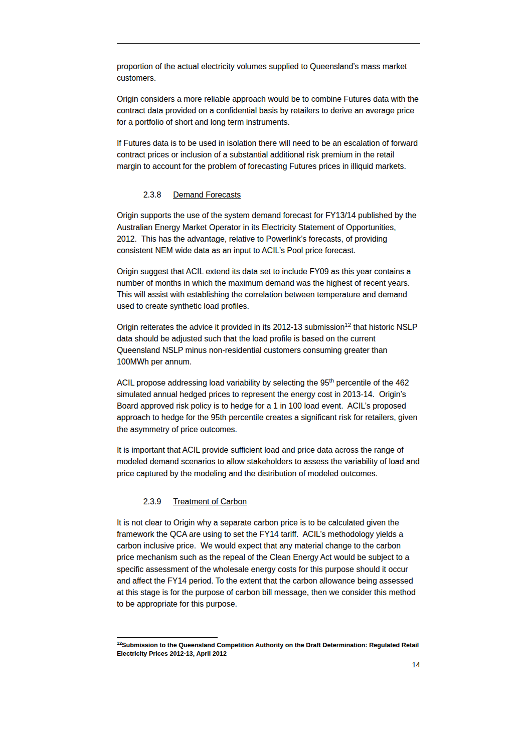proportion of the actual electricity volumes supplied to Queensland’s mass market customers.
Origin considers a more reliable approach would be to combine Futures data with the contract data provided on a confidential basis by retailers to derive an average price for a portfolio of short and long term instruments.
If Futures data is to be used in isolation there will need to be an escalation of forward contract prices or inclusion of a substantial additional risk premium in the retail margin to account for the problem of forecasting Futures prices in illiquid markets.
2.3.8 Demand Forecasts
Origin supports the use of the system demand forecast for FY13/14 published by the Australian Energy Market Operator in its Electricity Statement of Opportunities, 2012. This has the advantage, relative to Powerlink’s forecasts, of providing consistent NEM wide data as an input to ACIL’s Pool price forecast.
Origin suggest that ACIL extend its data set to include FY09 as this year contains a number of months in which the maximum demand was the highest of recent years. This will assist with establishing the correlation between temperature and demand used to create synthetic load profiles.
Origin reiterates the advice it provided in its 2012-13 submission12 that historic NSLP data should be adjusted such that the load profile is based on the current Queensland NSLP minus non-residential customers consuming greater than 100MWh per annum.
ACIL propose addressing load variability by selecting the 95th percentile of the 462 simulated annual hedged prices to represent the energy cost in 2013-14. Origin’s Board approved risk policy is to hedge for a 1 in 100 load event. ACIL’s proposed approach to hedge for the 95th percentile creates a significant risk for retailers, given the asymmetry of price outcomes.
It is important that ACIL provide sufficient load and price data across the range of modeled demand scenarios to allow stakeholders to assess the variability of load and price captured by the modeling and the distribution of modeled outcomes.
2.3.9 Treatment of Carbon
It is not clear to Origin why a separate carbon price is to be calculated given the framework the QCA are using to set the FY14 tariff. ACIL’s methodology yields a carbon inclusive price. We would expect that any material change to the carbon price mechanism such as the repeal of the Clean Energy Act would be subject to a specific assessment of the wholesale energy costs for this purpose should it occur and affect the FY14 period. To the extent that the carbon allowance being assessed at this stage is for the purpose of carbon bill message, then we consider this method to be appropriate for this purpose.
12Submission to the Queensland Competition Authority on the Draft Determination: Regulated Retail Electricity Prices 2012-13, April 2012
14